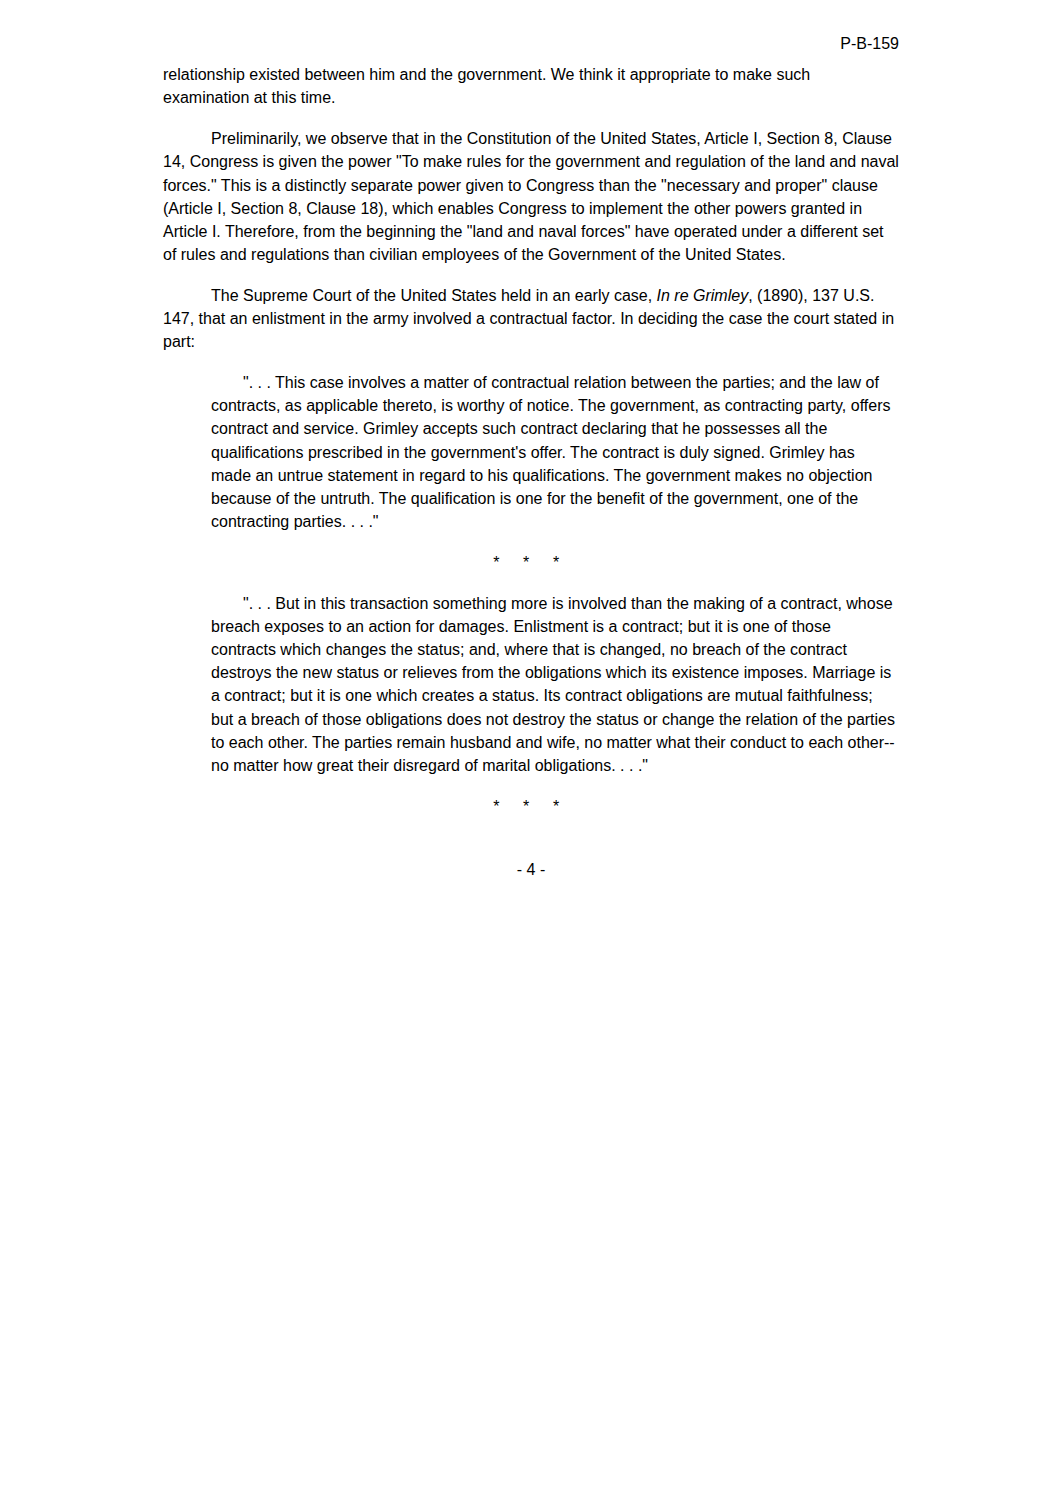P-B-159
relationship existed between him and the government. We think it appropriate to make such examination at this time.
Preliminarily, we observe that in the Constitution of the United States, Article I, Section 8, Clause 14, Congress is given the power "To make rules for the government and regulation of the land and naval forces." This is a distinctly separate power given to Congress than the "necessary and proper" clause (Article I, Section 8, Clause 18), which enables Congress to implement the other powers granted in Article I. Therefore, from the beginning the "land and naval forces" have operated under a different set of rules and regulations than civilian employees of the Government of the United States.
The Supreme Court of the United States held in an early case, In re Grimley, (1890), 137 U.S. 147, that an enlistment in the army involved a contractual factor. In deciding the case the court stated in part:
". . . This case involves a matter of contractual relation between the parties; and the law of contracts, as applicable thereto, is worthy of notice. The government, as contracting party, offers contract and service. Grimley accepts such contract declaring that he possesses all the qualifications prescribed in the government's offer. The contract is duly signed. Grimley has made an untrue statement in regard to his qualifications. The government makes no objection because of the untruth. The qualification is one for the benefit of the government, one of the contracting parties. . . ."
* * *
". . . But in this transaction something more is involved than the making of a contract, whose breach exposes to an action for damages. Enlistment is a contract; but it is one of those contracts which changes the status; and, where that is changed, no breach of the contract destroys the new status or relieves from the obligations which its existence imposes. Marriage is a contract; but it is one which creates a status. Its contract obligations are mutual faithfulness; but a breach of those obligations does not destroy the status or change the relation of the parties to each other. The parties remain husband and wife, no matter what their conduct to each other-- no matter how great their disregard of marital obligations. . . ."
* * *
- 4 -